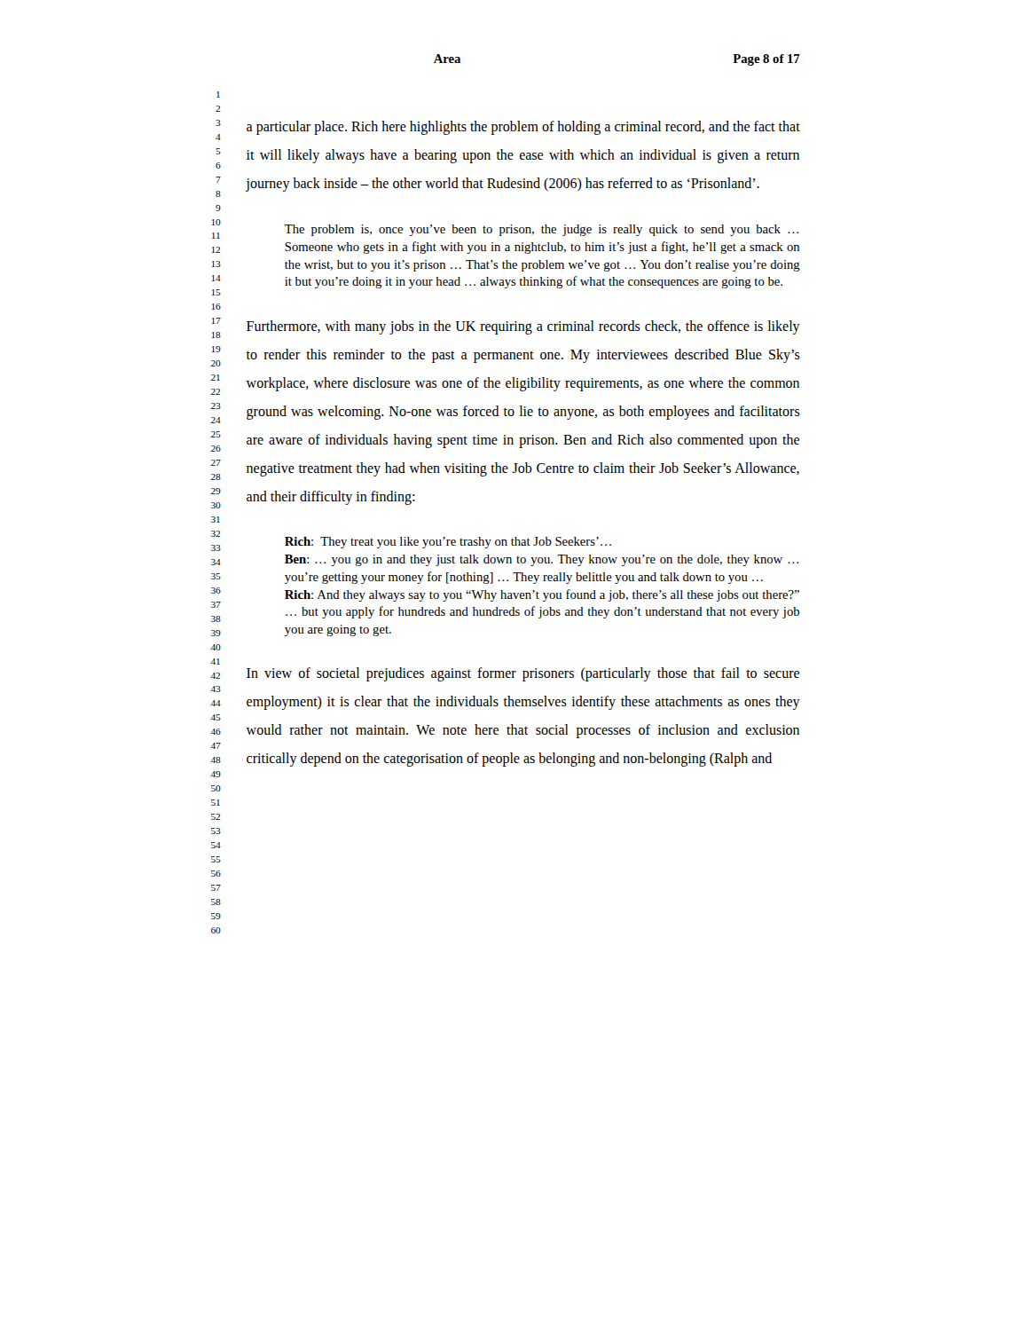Area Page 8 of 17
1
2
3
4
5
6
7
8
9
10
11
12
13
14
15
16
17
18
19
20
21
22
23
24
25
26
27
28
29
30
31
32
33
34
35
36
37
38
39
40
41
42
43
44
45
46
47
48
49
50
51
52
53
54
55
56
57
58
59
60
a particular place. Rich here highlights the problem of holding a criminal record, and the fact that it will likely always have a bearing upon the ease with which an individual is given a return journey back inside – the other world that Rudesind (2006) has referred to as ‘Prisonland’.
The problem is, once you’ve been to prison, the judge is really quick to send you back … Someone who gets in a fight with you in a nightclub, to him it’s just a fight, he’ll get a smack on the wrist, but to you it’s prison … That’s the problem we’ve got … You don’t realise you’re doing it but you’re doing it in your head … always thinking of what the consequences are going to be.
Furthermore, with many jobs in the UK requiring a criminal records check, the offence is likely to render this reminder to the past a permanent one. My interviewees described Blue Sky’s workplace, where disclosure was one of the eligibility requirements, as one where the common ground was welcoming. No-one was forced to lie to anyone, as both employees and facilitators are aware of individuals having spent time in prison. Ben and Rich also commented upon the negative treatment they had when visiting the Job Centre to claim their Job Seeker’s Allowance, and their difficulty in finding:
Rich: They treat you like you’re trashy on that Job Seekers’…
Ben: … you go in and they just talk down to you. They know you’re on the dole, they know … you’re getting your money for [nothing] … They really belittle you and talk down to you …
Rich: And they always say to you “Why haven’t you found a job, there’s all these jobs out there?” … but you apply for hundreds and hundreds of jobs and they don’t understand that not every job you are going to get.
In view of societal prejudices against former prisoners (particularly those that fail to secure employment) it is clear that the individuals themselves identify these attachments as ones they would rather not maintain. We note here that social processes of inclusion and exclusion critically depend on the categorisation of people as belonging and non-belonging (Ralph and